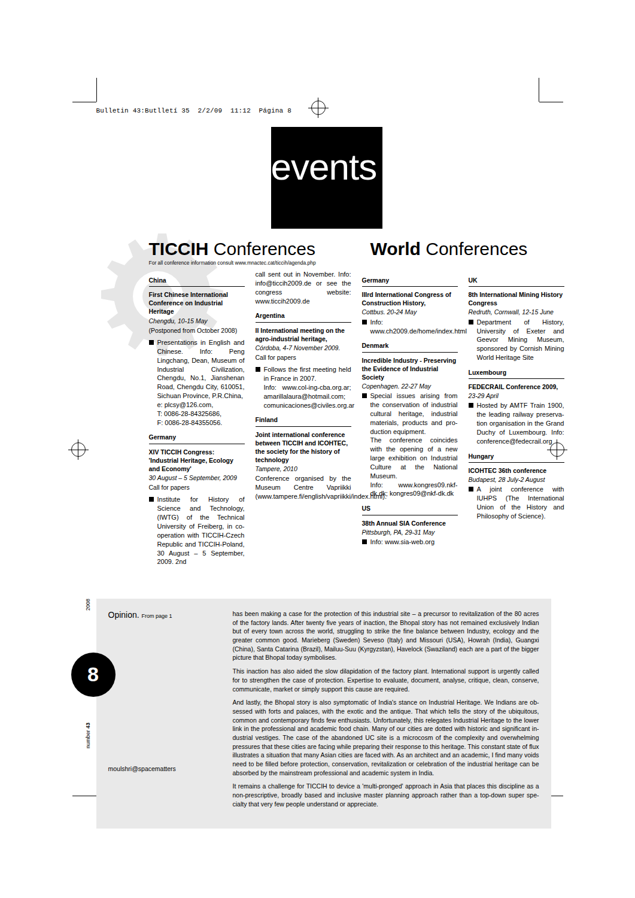Bulletin 43:Butlletí 35 2/2/09 11:12 Página 8
events
TICCIH Conferences
World Conferences
For all conference information consult www.mnactec.cat/ticcih/agenda.php
China
First Chinese International Conference on Industrial Heritage
Chengdu, 10-15 May
(Postponed from October 2008)
Presentations in English and Chinese. Info: Peng Lingchang, Dean, Museum of Industrial Civilization, Chengdu, No.1, Jianshenan Road, Chengdu City, 610051, Sichuan Province, P.R.China,
e: plcsy@126.com,
T: 0086-28-84325686,
F: 0086-28-84355056.
Germany
XIV TICCIH Congress: 'Industrial Heritage, Ecology and Economy'
30 August – 5 September, 2009
Call for papers
Institute for History of Science and Technology, (IWTG) of the Technical University of Freiberg, in cooperation with TICCIH-Czech Republic and TICCIH-Poland, 30 August – 5 September, 2009. 2nd
call sent out in November. Info: info@ticcih2009.de or see the congress website: www.ticcih2009.de
Argentina
II International meeting on the agro-industrial heritage,
Córdoba, 4-7 November 2009.
Call for papers
Follows the first meeting held in France in 2007.
Info: www.col-ing-cba.org.ar; amarillalaura@hotmail.com; comunicaciones@civiles.org.ar
Finland
Joint international conference between TICCIH and ICOHTEC, the society for the history of technology
Tampere, 2010
Conference organised by the Museum Centre Vapriikki (www.tampere.fi/english/vapriikki/index.html).
Germany
IIIrd International Congress of Construction History,
Cottbus. 20-24 May
Info: www.ch2009.de/home/index.html
Denmark
Incredible Industry - Preserving the Evidence of Industrial Society
Copenhagen. 22-27 May
Special issues arising from the conservation of industrial cultural heritage, industrial materials, products and production equipment.
The conference coincides with the opening of a new large exhibition on Industrial Culture at the National Museum.
Info: www.kongres09.nkf-dk.dk; kongres09@nkf-dk.dk
US
38th Annual SIA Conference
Pittsburgh, PA, 29-31 May
Info: www.sia-web.org
UK
8th International Mining History Congress
Redruth, Cornwall, 12-15 June
Department of History, University of Exeter and Geevor Mining Museum, sponsored by Cornish Mining World Heritage Site
Luxembourg
FEDECRAIL Conference 2009,
23-29 April
Hosted by AMTF Train 1900, the leading railway preservation organisation in the Grand Duchy of Luxembourg. Info: conference@fedecrail.org
Hungary
ICOHTEC 36th conference
Budapest, 28 July-2 August
A joint conference with IUHPS (The International Union of the History and Philosophy of Science).
Opinion. From page 1
moulshri@spacematters
has been making a case for the protection of this industrial site – a precursor to revitalization of the 80 acres of the factory lands. After twenty five years of inaction, the Bhopal story has not remained exclusively Indian but of every town across the world, struggling to strike the fine balance between Industry, ecology and the greater common good. Marieberg (Sweden) Seveso (Italy) and Missouri (USA), Howrah (India), Guangxi (China), Santa Catarina (Brazil), Mailuu-Suu (Kyrgyzstan), Havelock (Swaziland) each are a part of the bigger picture that Bhopal today symbolises.
This inaction has also aided the slow dilapidation of the factory plant. International support is urgently called for to strengthen the case of protection. Expertise to evaluate, document, analyse, critique, clean, conserve, communicate, market or simply support this cause are required.
And lastly, the Bhopal story is also symptomatic of India's stance on Industrial Heritage. We Indians are obsessed with forts and palaces, with the exotic and the antique. That which tells the story of the ubiquitous, common and contemporary finds few enthusiasts. Unfortunately, this relegates Industrial Heritage to the lower link in the professional and academic food chain. Many of our cities are dotted with historic and significant industrial vestiges. The case of the abandoned UC site is a microcosm of the complexity and overwhelming pressures that these cities are facing while preparing their response to this heritage. This constant state of flux illustrates a situation that many Asian cities are faced with. As an architect and an academic, I find many voids need to be filled before protection, conservation, revitalization or celebration of the industrial heritage can be absorbed by the mainstream professional and academic system in India.
It remains a challenge for TICCIH to device a 'multi-pronged' approach in Asia that places this discipline as a non-prescriptive, broadly based and inclusive master planning approach rather than a top-down super specialty that very few people understand or appreciate.
2008
8
number 43